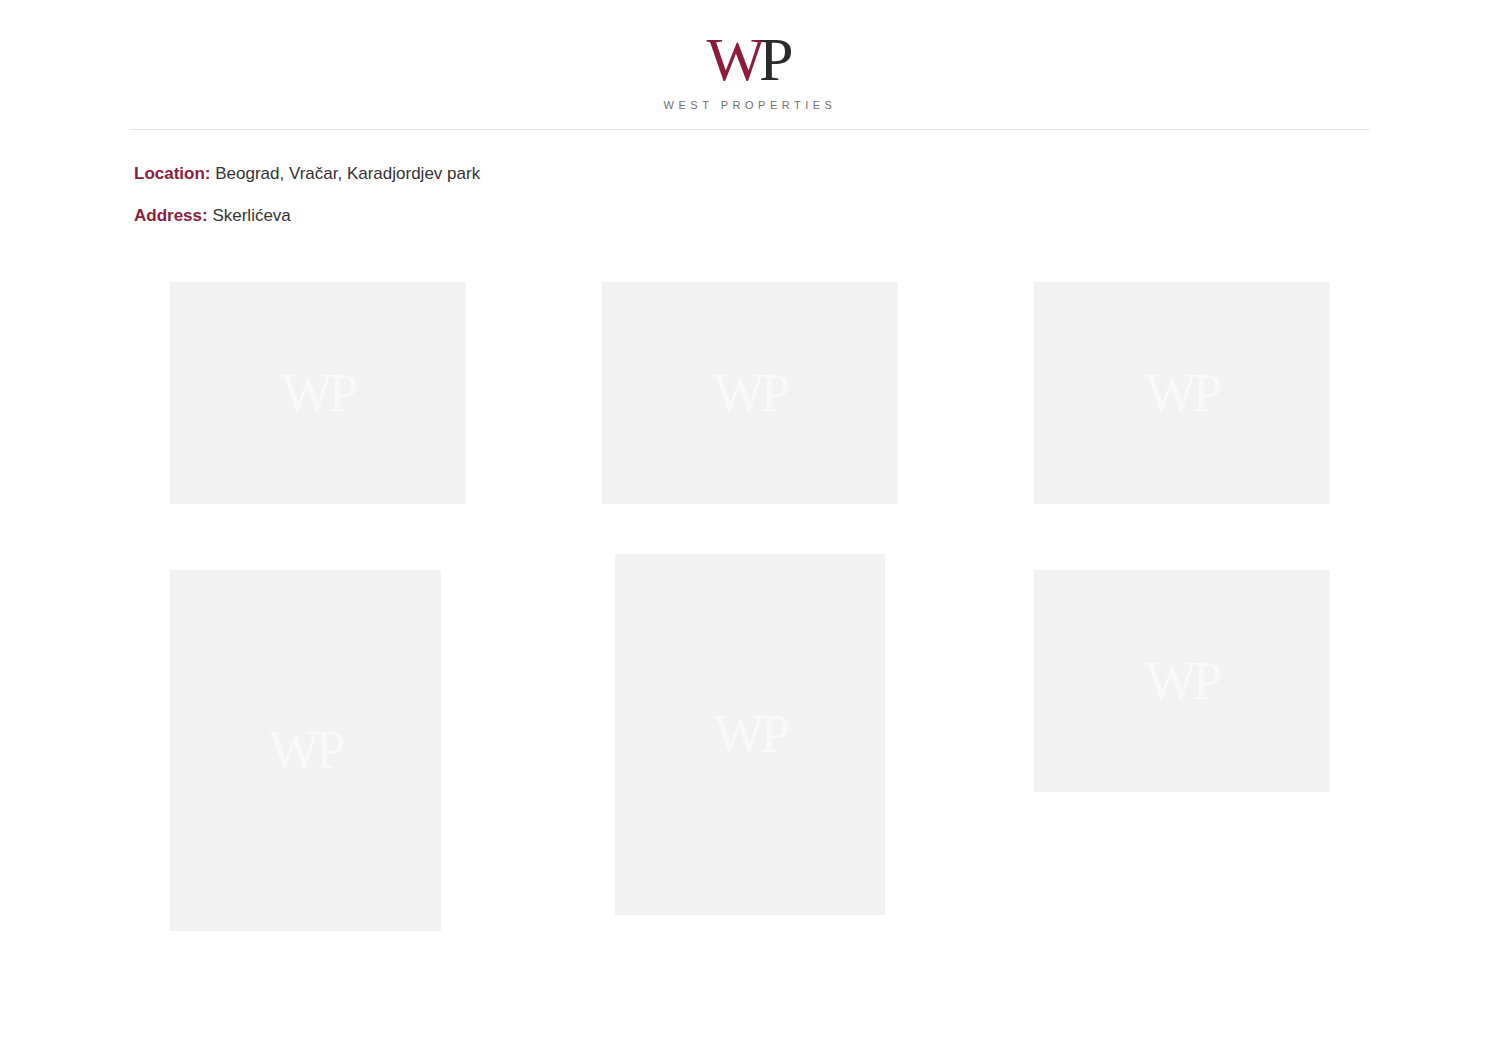WP West Properties
Location: Beograd, Vračar, Karadjordjev park
Address: Skerlićeva